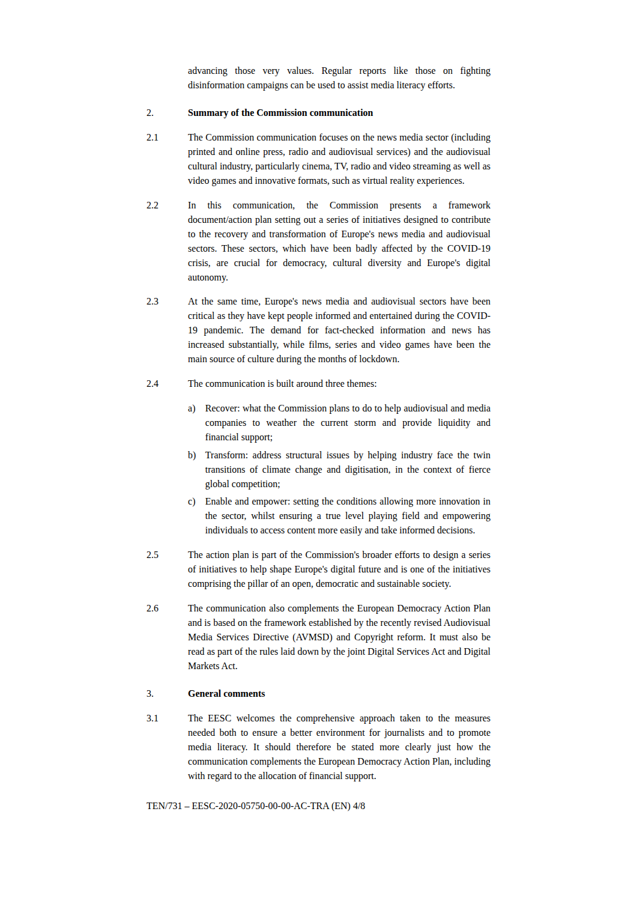advancing those very values. Regular reports like those on fighting disinformation campaigns can be used to assist media literacy efforts.
2. Summary of the Commission communication
2.1 The Commission communication focuses on the news media sector (including printed and online press, radio and audiovisual services) and the audiovisual cultural industry, particularly cinema, TV, radio and video streaming as well as video games and innovative formats, such as virtual reality experiences.
2.2 In this communication, the Commission presents a framework document/action plan setting out a series of initiatives designed to contribute to the recovery and transformation of Europe's news media and audiovisual sectors. These sectors, which have been badly affected by the COVID-19 crisis, are crucial for democracy, cultural diversity and Europe's digital autonomy.
2.3 At the same time, Europe's news media and audiovisual sectors have been critical as they have kept people informed and entertained during the COVID-19 pandemic. The demand for fact-checked information and news has increased substantially, while films, series and video games have been the main source of culture during the months of lockdown.
2.4 The communication is built around three themes:
a) Recover: what the Commission plans to do to help audiovisual and media companies to weather the current storm and provide liquidity and financial support;
b) Transform: address structural issues by helping industry face the twin transitions of climate change and digitisation, in the context of fierce global competition;
c) Enable and empower: setting the conditions allowing more innovation in the sector, whilst ensuring a true level playing field and empowering individuals to access content more easily and take informed decisions.
2.5 The action plan is part of the Commission's broader efforts to design a series of initiatives to help shape Europe's digital future and is one of the initiatives comprising the pillar of an open, democratic and sustainable society.
2.6 The communication also complements the European Democracy Action Plan and is based on the framework established by the recently revised Audiovisual Media Services Directive (AVMSD) and Copyright reform. It must also be read as part of the rules laid down by the joint Digital Services Act and Digital Markets Act.
3. General comments
3.1 The EESC welcomes the comprehensive approach taken to the measures needed both to ensure a better environment for journalists and to promote media literacy. It should therefore be stated more clearly just how the communication complements the European Democracy Action Plan, including with regard to the allocation of financial support.
TEN/731 – EESC-2020-05750-00-00-AC-TRA (EN) 4/8